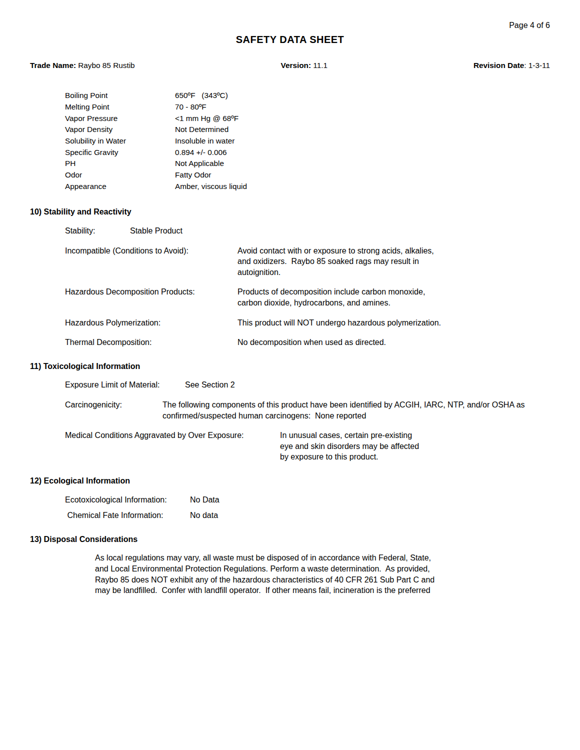Page 4 of 6
SAFETY DATA SHEET
Trade Name: Raybo 85 Rustib Version: 11.1 Revision Date: 1-3-11
| Boiling Point | 650ºF (343ºC) |
| Melting Point | 70 - 80ºF |
| Vapor Pressure | <1 mm Hg @ 68ºF |
| Vapor Density | Not Determined |
| Solubility in Water | Insoluble in water |
| Specific Gravity | 0.894 +/- 0.006 |
| PH | Not Applicable |
| Odor | Fatty Odor |
| Appearance | Amber, viscous liquid |
10) Stability and Reactivity
Stability: Stable Product
Incompatible (Conditions to Avoid):
Avoid contact with or exposure to strong acids, alkalies, and oxidizers. Raybo 85 soaked rags may result in autoignition.
Hazardous Decomposition Products:
Products of decomposition include carbon monoxide, carbon dioxide, hydrocarbons, and amines.
Hazardous Polymerization:
This product will NOT undergo hazardous polymerization.
Thermal Decomposition:
No decomposition when used as directed.
11) Toxicological Information
Exposure Limit of Material: See Section 2
Carcinogenicity:
The following components of this product have been identified by ACGIH, IARC, NTP, and/or OSHA as confirmed/suspected human carcinogens: None reported
Medical Conditions Aggravated by Over Exposure:
In unusual cases, certain pre-existing eye and skin disorders may be affected by exposure to this product.
12) Ecological Information
Ecotoxicological Information: No Data
Chemical Fate Information: No data
13) Disposal Considerations
As local regulations may vary, all waste must be disposed of in accordance with Federal, State, and Local Environmental Protection Regulations. Perform a waste determination. As provided, Raybo 85 does NOT exhibit any of the hazardous characteristics of 40 CFR 261 Sub Part C and may be landfilled. Confer with landfill operator. If other means fail, incineration is the preferred